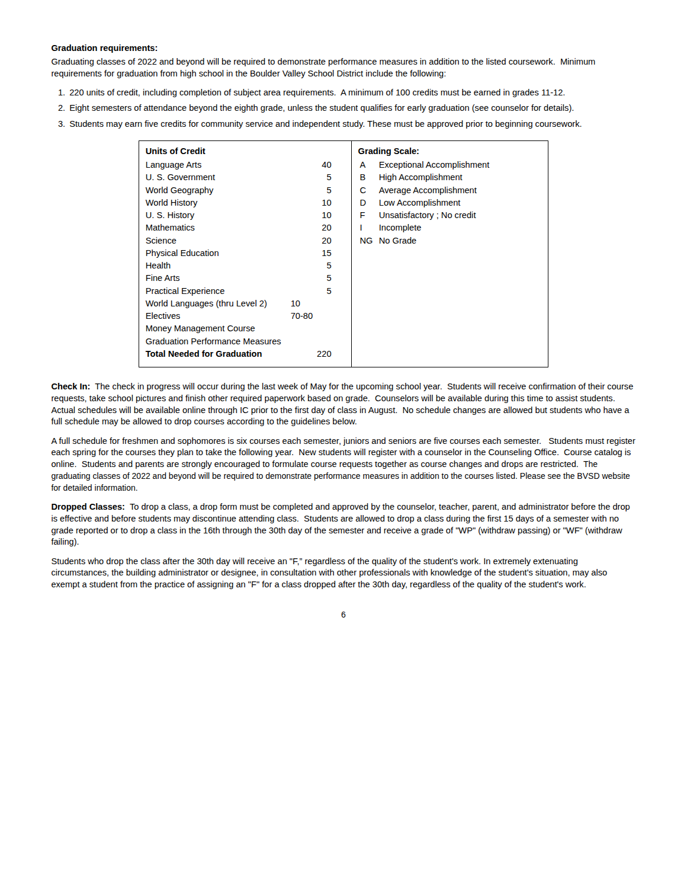Graduation requirements:
Graduating classes of 2022 and beyond will be required to demonstrate performance measures in addition to the listed coursework. Minimum requirements for graduation from high school in the Boulder Valley School District include the following:
220 units of credit, including completion of subject area requirements. A minimum of 100 credits must be earned in grades 11-12.
Eight semesters of attendance beyond the eighth grade, unless the student qualifies for early graduation (see counselor for details).
Students may earn five credits for community service and independent study. These must be approved prior to beginning coursework.
| Units of Credit / Language Arts / 40 / / U. S. Government / 5 / / World Geography / 5 / / World History / 10 / / U. S. History / 10 / / Mathematics / 20 / / Science / 20 / / Physical Education / 15 / / Health / 5 / / Fine Arts / 5 / / Practical Experience / 5 / / World Languages (thru Level 2) / 10 / / Electives / 70-80 / / Money Management Course / / Graduation Performance Measures / / Total Needed for Graduation / 220 / | Grading Scale: / A / Exceptional Accomplishment / / B / High Accomplishment / / C / Average Accomplishment / / D / Low Accomplishment / / F / Unsatisfactory ; No credit / / I / Incomplete / / NG / No Grade / |
Check In: The check in progress will occur during the last week of May for the upcoming school year. Students will receive confirmation of their course requests, take school pictures and finish other required paperwork based on grade. Counselors will be available during this time to assist students. Actual schedules will be available online through IC prior to the first day of class in August. No schedule changes are allowed but students who have a full schedule may be allowed to drop courses according to the guidelines below.
A full schedule for freshmen and sophomores is six courses each semester, juniors and seniors are five courses each semester. Students must register each spring for the courses they plan to take the following year. New students will register with a counselor in the Counseling Office. Course catalog is online. Students and parents are strongly encouraged to formulate course requests together as course changes and drops are restricted. The graduating classes of 2022 and beyond will be required to demonstrate performance measures in addition to the courses listed. Please see the BVSD website for detailed information.
Dropped Classes: To drop a class, a drop form must be completed and approved by the counselor, teacher, parent, and administrator before the drop is effective and before students may discontinue attending class. Students are allowed to drop a class during the first 15 days of a semester with no grade reported or to drop a class in the 16th through the 30th day of the semester and receive a grade of "WP" (withdraw passing) or "WF" (withdraw failing).
Students who drop the class after the 30th day will receive an "F,” regardless of the quality of the student's work. In extremely extenuating circumstances, the building administrator or designee, in consultation with other professionals with knowledge of the student's situation, may also exempt a student from the practice of assigning an "F" for a class dropped after the 30th day, regardless of the quality of the student's work.
6